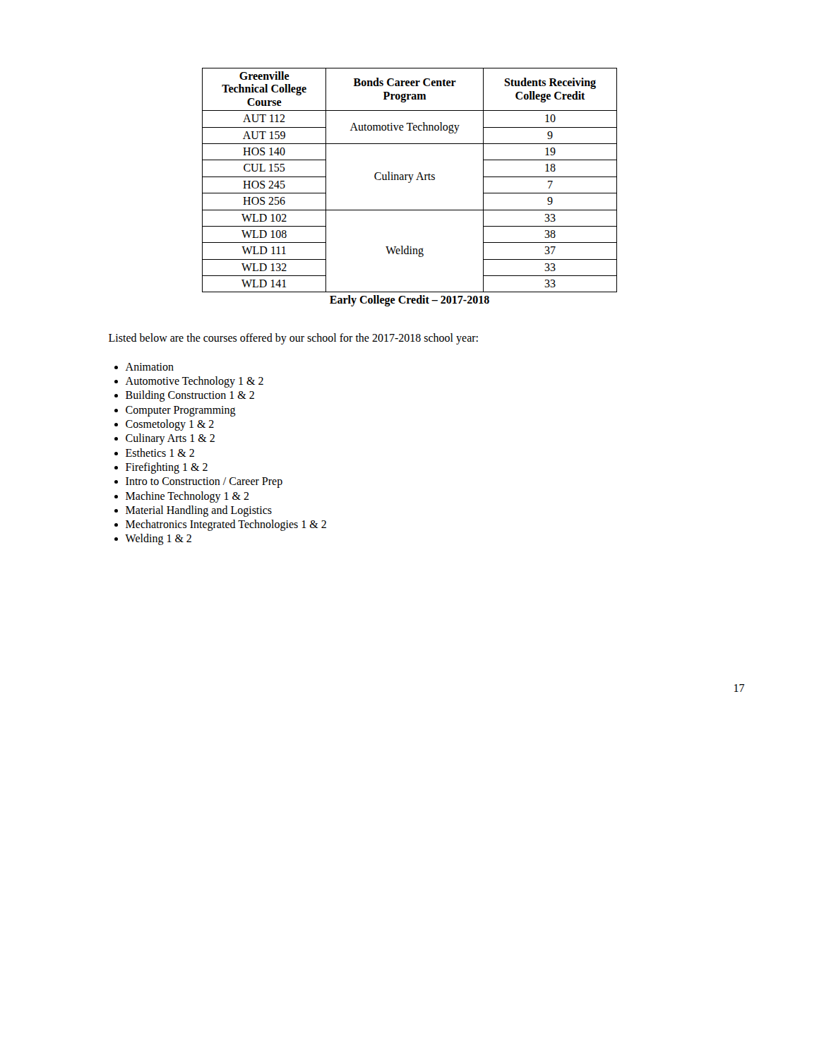| Greenville Technical College Course | Bonds Career Center Program | Students Receiving College Credit |
| --- | --- | --- |
| AUT 112 | Automotive Technology | 10 |
| AUT 159 | 9 |
| HOS 140 | Culinary Arts | 19 |
| CUL 155 | 18 |
| HOS 245 | 7 |
| HOS 256 | 9 |
| WLD 102 | Welding | 33 |
| WLD 108 | 38 |
| WLD 111 | 37 |
| WLD 132 | 33 |
| WLD 141 | 33 |
Early College Credit – 2017-2018
Listed below are the courses offered by our school for the 2017-2018 school year:
Animation
Automotive Technology 1 & 2
Building Construction 1 & 2
Computer Programming
Cosmetology 1 & 2
Culinary Arts 1 & 2
Esthetics 1 & 2
Firefighting 1 & 2
Intro to Construction / Career Prep
Machine Technology 1 & 2
Material Handling and Logistics
Mechatronics Integrated Technologies 1 & 2
Welding 1 & 2
17